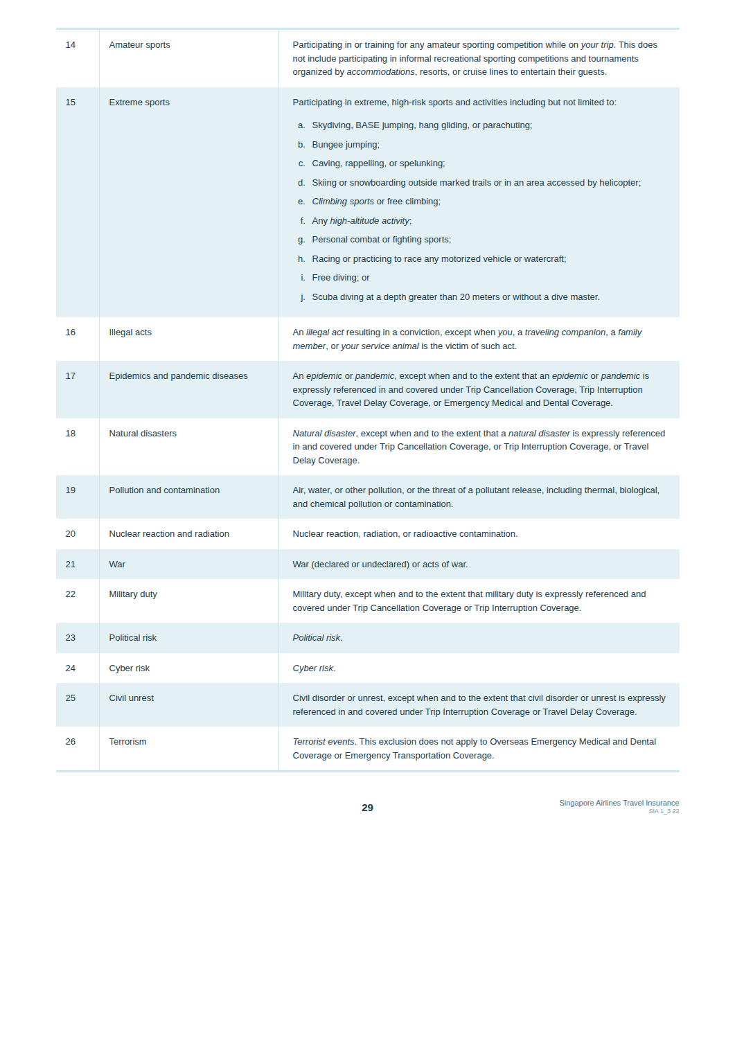| 14 | Amateur sports | Participating in or training for any amateur sporting competition while on your trip . This does not include participating in informal recreational sporting competitions and tournaments organized by accommodations , resorts, or cruise lines to entertain their guests. |
| 15 | Extreme sports | Participating in extreme, high-risk sports and activities including but not limited to: Skydiving, BASE jumping, hang gliding, or parachuting; Bungee jumping; Caving, rappelling, or spelunking; Skiing or snowboarding outside marked trails or in an area accessed by helicopter; Climbing sports or free climbing; Any high-altitude activity ; Personal combat or fighting sports; Racing or practicing to race any motorized vehicle or watercraft; Free diving; or Scuba diving at a depth greater than 20 meters or without a dive master. |
| 16 | Illegal acts | An illegal act resulting in a conviction, except when you , a traveling companion , a family member , or your service animal is the victim of such act. |
| 17 | Epidemics and pandemic diseases | An epidemic or pandemic , except when and to the extent that an epidemic or pandemic is expressly referenced in and covered under Trip Cancellation Coverage, Trip Interruption Coverage, Travel Delay Coverage, or Emergency Medical and Dental Coverage. |
| 18 | Natural disasters | Natural disaster , except when and to the extent that a natural disaster is expressly referenced in and covered under Trip Cancellation Coverage, or Trip Interruption Coverage, or Travel Delay Coverage. |
| 19 | Pollution and contamination | Air, water, or other pollution, or the threat of a pollutant release, including thermal, biological, and chemical pollution or contamination. |
| 20 | Nuclear reaction and radiation | Nuclear reaction, radiation, or radioactive contamination. |
| 21 | War | War (declared or undeclared) or acts of war. |
| 22 | Military duty | Military duty, except when and to the extent that military duty is expressly referenced and covered under Trip Cancellation Coverage or Trip Interruption Coverage. |
| 23 | Political risk | Political risk . |
| 24 | Cyber risk | Cyber risk . |
| 25 | Civil unrest | Civil disorder or unrest, except when and to the extent that civil disorder or unrest is expressly referenced in and covered under Trip Interruption Coverage or Travel Delay Coverage. |
| 26 | Terrorism | Terrorist events . This exclusion does not apply to Overseas Emergency Medical and Dental Coverage or Emergency Transportation Coverage. |
29
Singapore Airlines Travel Insurance
SIA 1_3 22